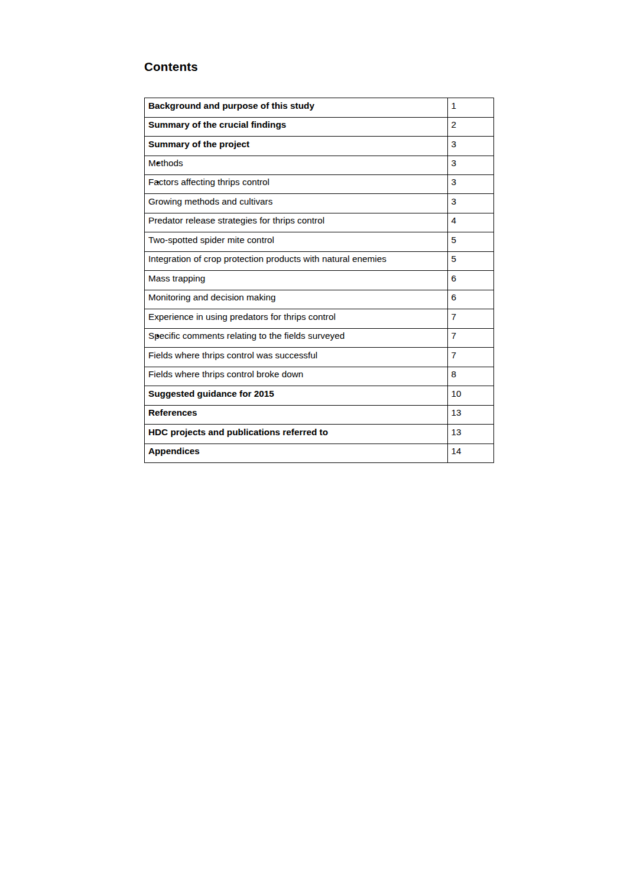Contents
| Background and purpose of this study | 1 |
| Summary of the crucial findings | 2 |
| Summary of the project | 3 |
| Methods | 3 |
| Factors affecting thrips control | 3 |
| Growing methods and cultivars | 3 |
| Predator release strategies for thrips control | 4 |
| Two-spotted spider mite control | 5 |
| Integration of crop protection products with natural enemies | 5 |
| Mass trapping | 6 |
| Monitoring and decision making | 6 |
| Experience in using predators for thrips control | 7 |
| Specific comments relating to the fields surveyed | 7 |
| Fields where thrips control was successful | 7 |
| Fields where thrips control broke down | 8 |
| Suggested guidance for 2015 | 10 |
| References | 13 |
| HDC projects and publications referred to | 13 |
| Appendices | 14 |